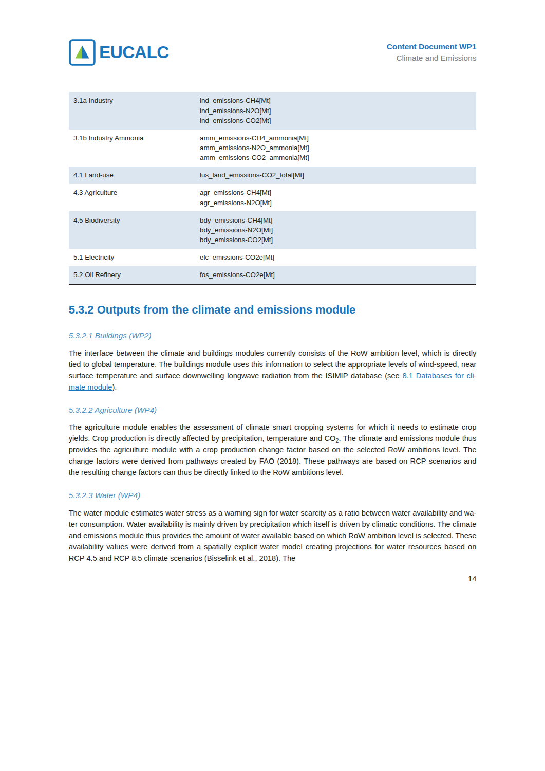EUCALC
Content Document WP1
Climate and Emissions
| 3.1a Industry | ind_emissions-CH4[Mt] ind_emissions-N2O[Mt] ind_emissions-CO2[Mt] |
| 3.1b Industry Ammonia | amm_emissions-CH4_ammonia[Mt] amm_emissions-N2O_ammonia[Mt] amm_emissions-CO2_ammonia[Mt] |
| 4.1 Land-use | lus_land_emissions-CO2_total[Mt] |
| 4.3 Agriculture | agr_emissions-CH4[Mt] agr_emissions-N2O[Mt] |
| 4.5 Biodiversity | bdy_emissions-CH4[Mt] bdy_emissions-N2O[Mt] bdy_emissions-CO2[Mt] |
| 5.1 Electricity | elc_emissions-CO2e[Mt] |
| 5.2 Oil Refinery | fos_emissions-CO2e[Mt] |
5.3.2 Outputs from the climate and emissions module
5.3.2.1 Buildings (WP2)
The interface between the climate and buildings modules currently consists of the RoW ambition level, which is directly tied to global temperature. The buildings module uses this information to select the appropriate levels of wind-speed, near surface temperature and surface downwelling longwave radiation from the ISIMIP database (see 8.1 Databases for climate module).
5.3.2.2 Agriculture (WP4)
The agriculture module enables the assessment of climate smart cropping systems for which it needs to estimate crop yields. Crop production is directly affected by precipitation, temperature and CO2. The climate and emissions module thus provides the agriculture module with a crop production change factor based on the selected RoW ambitions level. The change factors were derived from pathways created by FAO (2018). These pathways are based on RCP scenarios and the resulting change factors can thus be directly linked to the RoW ambitions level.
5.3.2.3 Water (WP4)
The water module estimates water stress as a warning sign for water scarcity as a ratio between water availability and water consumption. Water availability is mainly driven by precipitation which itself is driven by climatic conditions. The climate and emissions module thus provides the amount of water available based on which RoW ambition level is selected. These availability values were derived from a spatially explicit water model creating projections for water resources based on RCP 4.5 and RCP 8.5 climate scenarios (Bisselink et al., 2018). The
14